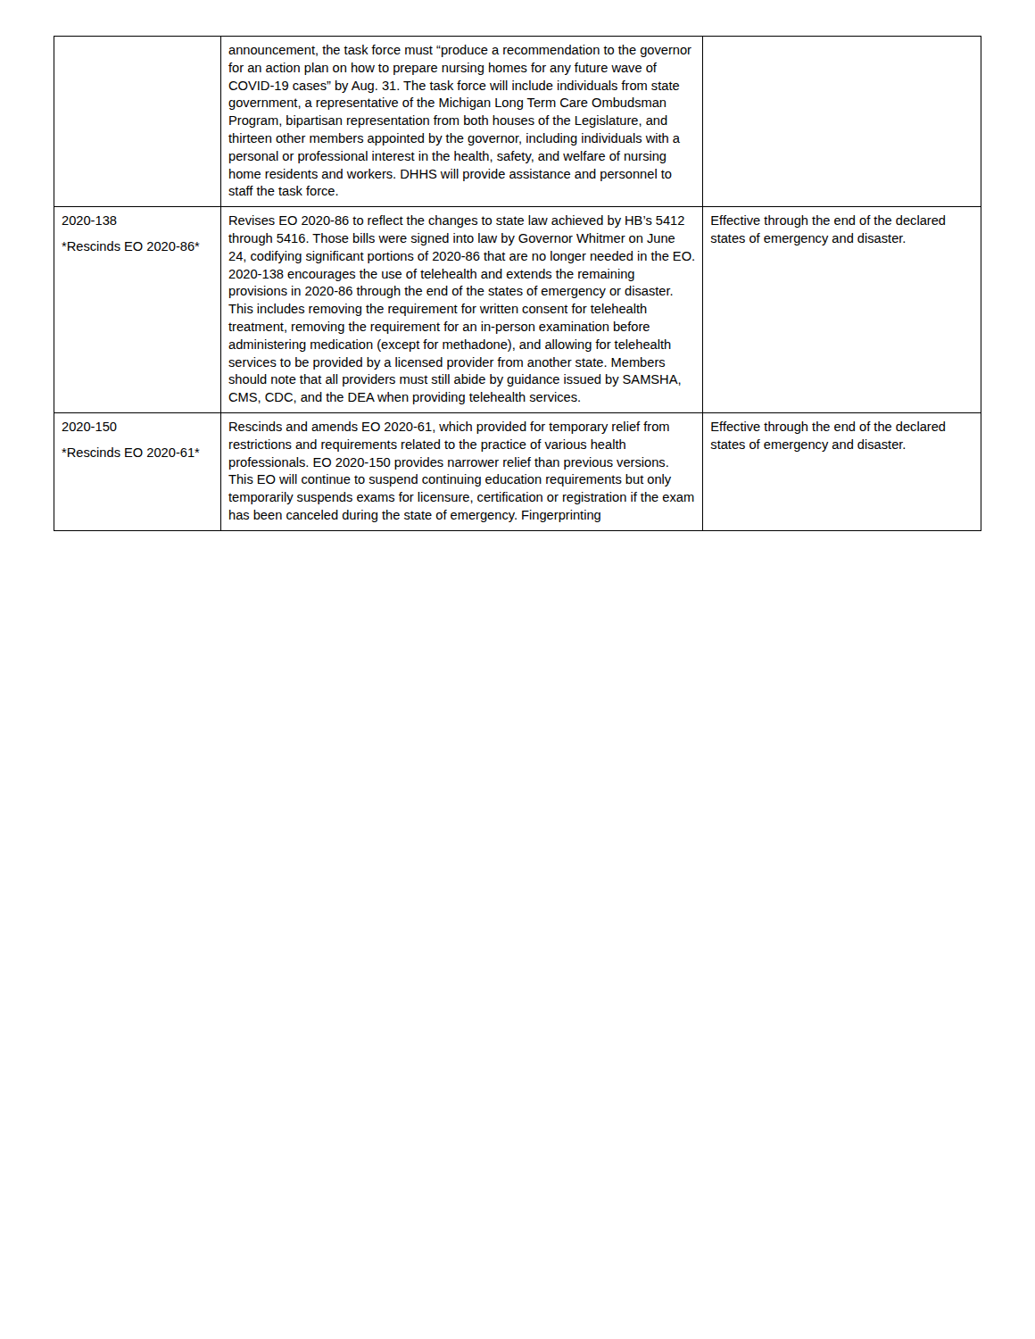| | announcement, the task force must “produce a recommendation to the governor for an action plan on how to prepare nursing homes for any future wave of COVID-19 cases” by Aug. 31. The task force will include individuals from state government, a representative of the Michigan Long Term Care Ombudsman Program, bipartisan representation from both houses of the Legislature, and thirteen other members appointed by the governor, including individuals with a personal or professional interest in the health, safety, and welfare of nursing home residents and workers. DHHS will provide assistance and personnel to staff the task force. | |
| 2020-138 *Rescinds EO 2020-86* | Revises EO 2020-86 to reflect the changes to state law achieved by HB’s 5412 through 5416. Those bills were signed into law by Governor Whitmer on June 24, codifying significant portions of 2020-86 that are no longer needed in the EO. 2020-138 encourages the use of telehealth and extends the remaining provisions in 2020-86 through the end of the states of emergency or disaster. This includes removing the requirement for written consent for telehealth treatment, removing the requirement for an in-person examination before administering medication (except for methadone), and allowing for telehealth services to be provided by a licensed provider from another state. Members should note that all providers must still abide by guidance issued by SAMSHA, CMS, CDC, and the DEA when providing telehealth services. | Effective through the end of the declared states of emergency and disaster. |
| 2020-150 *Rescinds EO 2020-61* | Rescinds and amends EO 2020-61, which provided for temporary relief from restrictions and requirements related to the practice of various health professionals. EO 2020-150 provides narrower relief than previous versions. This EO will continue to suspend continuing education requirements but only temporarily suspends exams for licensure, certification or registration if the exam has been canceled during the state of emergency. Fingerprinting | Effective through the end of the declared states of emergency and disaster. |